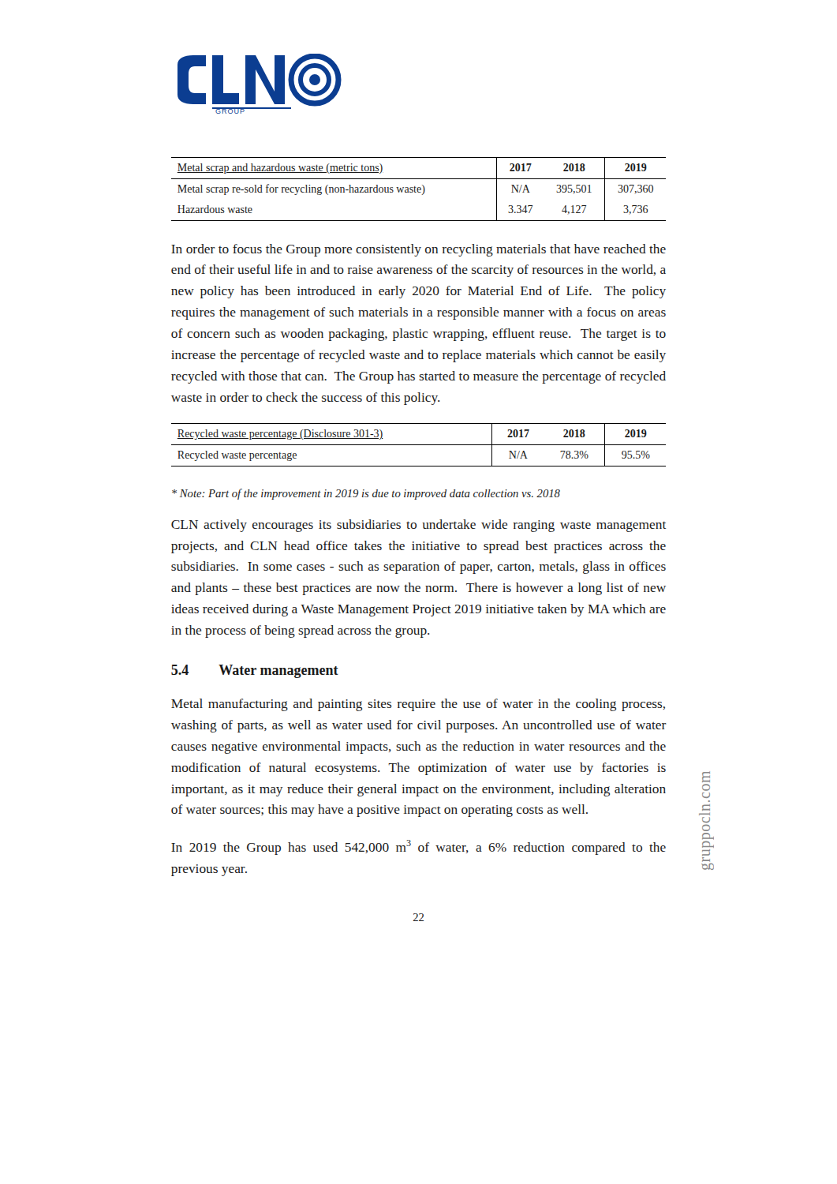GROUP
| Metal scrap and hazardous waste (metric tons) | 2017 | 2018 | 2019 |
| --- | --- | --- | --- |
| Metal scrap re-sold for recycling (non-hazardous waste) | N/A | 395,501 | 307,360 |
| Hazardous waste | 3.347 | 4,127 | 3,736 |
In order to focus the Group more consistently on recycling materials that have reached the end of their useful life in and to raise awareness of the scarcity of resources in the world, a new policy has been introduced in early 2020 for Material End of Life. The policy requires the management of such materials in a responsible manner with a focus on areas of concern such as wooden packaging, plastic wrapping, effluent reuse. The target is to increase the percentage of recycled waste and to replace materials which cannot be easily recycled with those that can. The Group has started to measure the percentage of recycled waste in order to check the success of this policy.
| Recycled waste percentage (Disclosure 301-3) | 2017 | 2018 | 2019 |
| --- | --- | --- | --- |
| Recycled waste percentage | N/A | 78.3% | 95.5% |
* Note: Part of the improvement in 2019 is due to improved data collection vs. 2018
CLN actively encourages its subsidiaries to undertake wide ranging waste management projects, and CLN head office takes the initiative to spread best practices across the subsidiaries. In some cases - such as separation of paper, carton, metals, glass in offices and plants – these best practices are now the norm. There is however a long list of new ideas received during a Waste Management Project 2019 initiative taken by MA which are in the process of being spread across the group.
5.4 Water management
Metal manufacturing and painting sites require the use of water in the cooling process, washing of parts, as well as water used for civil purposes. An uncontrolled use of water causes negative environmental impacts, such as the reduction in water resources and the modification of natural ecosystems. The optimization of water use by factories is important, as it may reduce their general impact on the environment, including alteration of water sources; this may have a positive impact on operating costs as well.
In 2019 the Group has used 542,000 m3 of water, a 6% reduction compared to the previous year.
gruppocln.com
22